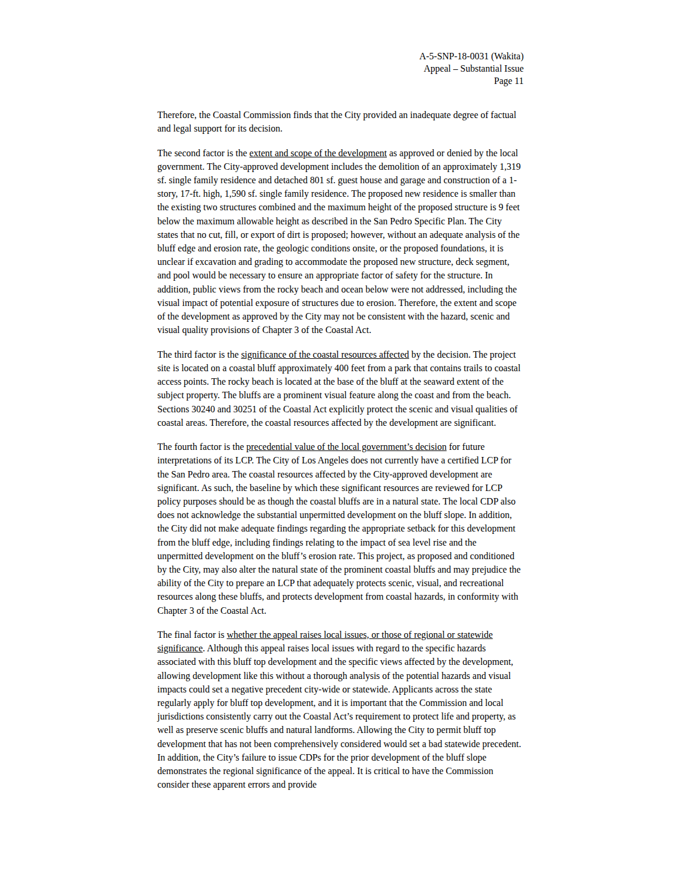A-5-SNP-18-0031 (Wakita)
Appeal – Substantial Issue
Page 11
Therefore, the Coastal Commission finds that the City provided an inadequate degree of factual and legal support for its decision.
The second factor is the extent and scope of the development as approved or denied by the local government. The City-approved development includes the demolition of an approximately 1,319 sf. single family residence and detached 801 sf. guest house and garage and construction of a 1-story, 17-ft. high, 1,590 sf. single family residence. The proposed new residence is smaller than the existing two structures combined and the maximum height of the proposed structure is 9 feet below the maximum allowable height as described in the San Pedro Specific Plan. The City states that no cut, fill, or export of dirt is proposed; however, without an adequate analysis of the bluff edge and erosion rate, the geologic conditions onsite, or the proposed foundations, it is unclear if excavation and grading to accommodate the proposed new structure, deck segment, and pool would be necessary to ensure an appropriate factor of safety for the structure. In addition, public views from the rocky beach and ocean below were not addressed, including the visual impact of potential exposure of structures due to erosion. Therefore, the extent and scope of the development as approved by the City may not be consistent with the hazard, scenic and visual quality provisions of Chapter 3 of the Coastal Act.
The third factor is the significance of the coastal resources affected by the decision. The project site is located on a coastal bluff approximately 400 feet from a park that contains trails to coastal access points. The rocky beach is located at the base of the bluff at the seaward extent of the subject property. The bluffs are a prominent visual feature along the coast and from the beach. Sections 30240 and 30251 of the Coastal Act explicitly protect the scenic and visual qualities of coastal areas. Therefore, the coastal resources affected by the development are significant.
The fourth factor is the precedential value of the local government’s decision for future interpretations of its LCP. The City of Los Angeles does not currently have a certified LCP for the San Pedro area. The coastal resources affected by the City-approved development are significant. As such, the baseline by which these significant resources are reviewed for LCP policy purposes should be as though the coastal bluffs are in a natural state. The local CDP also does not acknowledge the substantial unpermitted development on the bluff slope. In addition, the City did not make adequate findings regarding the appropriate setback for this development from the bluff edge, including findings relating to the impact of sea level rise and the unpermitted development on the bluff’s erosion rate. This project, as proposed and conditioned by the City, may also alter the natural state of the prominent coastal bluffs and may prejudice the ability of the City to prepare an LCP that adequately protects scenic, visual, and recreational resources along these bluffs, and protects development from coastal hazards, in conformity with Chapter 3 of the Coastal Act.
The final factor is whether the appeal raises local issues, or those of regional or statewide significance. Although this appeal raises local issues with regard to the specific hazards associated with this bluff top development and the specific views affected by the development, allowing development like this without a thorough analysis of the potential hazards and visual impacts could set a negative precedent city-wide or statewide. Applicants across the state regularly apply for bluff top development, and it is important that the Commission and local jurisdictions consistently carry out the Coastal Act’s requirement to protect life and property, as well as preserve scenic bluffs and natural landforms. Allowing the City to permit bluff top development that has not been comprehensively considered would set a bad statewide precedent. In addition, the City’s failure to issue CDPs for the prior development of the bluff slope demonstrates the regional significance of the appeal. It is critical to have the Commission consider these apparent errors and provide